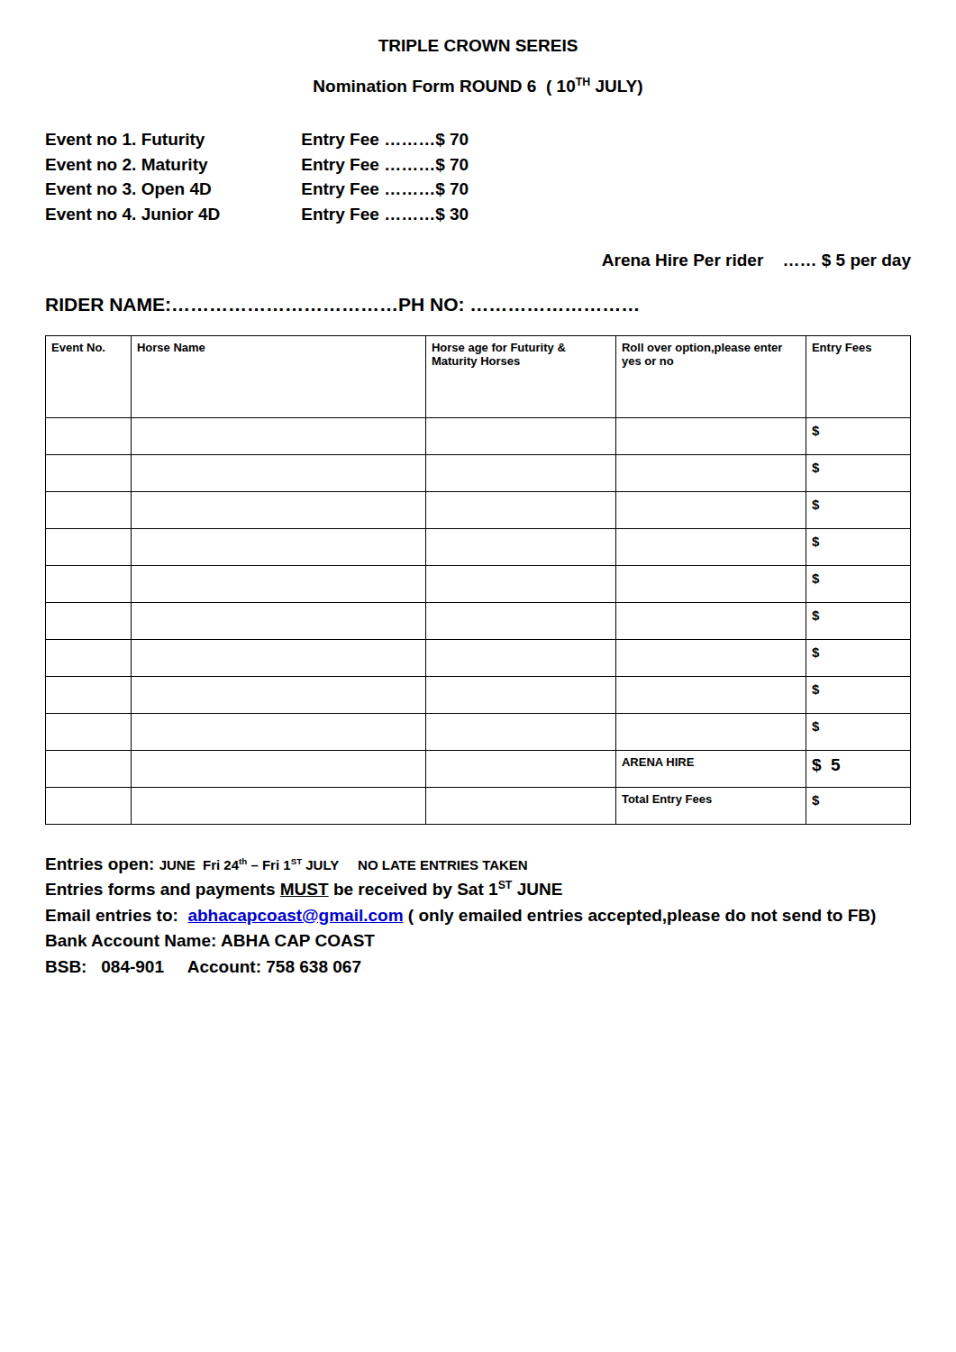TRIPLE CROWN SEREIS
Nomination Form ROUND 6 ( 10TH JULY)
| Event no 1. Futurity | Entry Fee ………$ 70 |
| Event no 2. Maturity | Entry Fee ………$ 70 |
| Event no 3. Open 4D | Entry Fee ………$ 70 |
| Event no 4. Junior 4D | Entry Fee ………$ 30 |
Arena Hire Per rider …… $ 5 per day
RIDER NAME:………………………………PH NO: ………………………
| Event No. | Horse Name | Horse age for Futurity & Maturity Horses | Roll over option,please enter yes or no | Entry Fees |
| --- | --- | --- | --- | --- |
| | | | | $ |
| | | | | $ |
| | | | | $ |
| | | | | $ |
| | | | | $ |
| | | | | $ |
| | | | | $ |
| | | | | $ |
| | | | | $ |
| | | | ARENA HIRE | $ 5 |
| | | | Total Entry Fees | $ |
Entries open: JUNE Fri 24th – Fri 1ST JULY NO LATE ENTRIES TAKEN
Entries forms and payments MUST be received by Sat 1ST JUNE
Email entries to: abhacapcoast@gmail.com ( only emailed entries accepted,please do not send to FB)
Bank Account Name: ABHA CAP COAST
BSB: 084-901 Account: 758 638 067